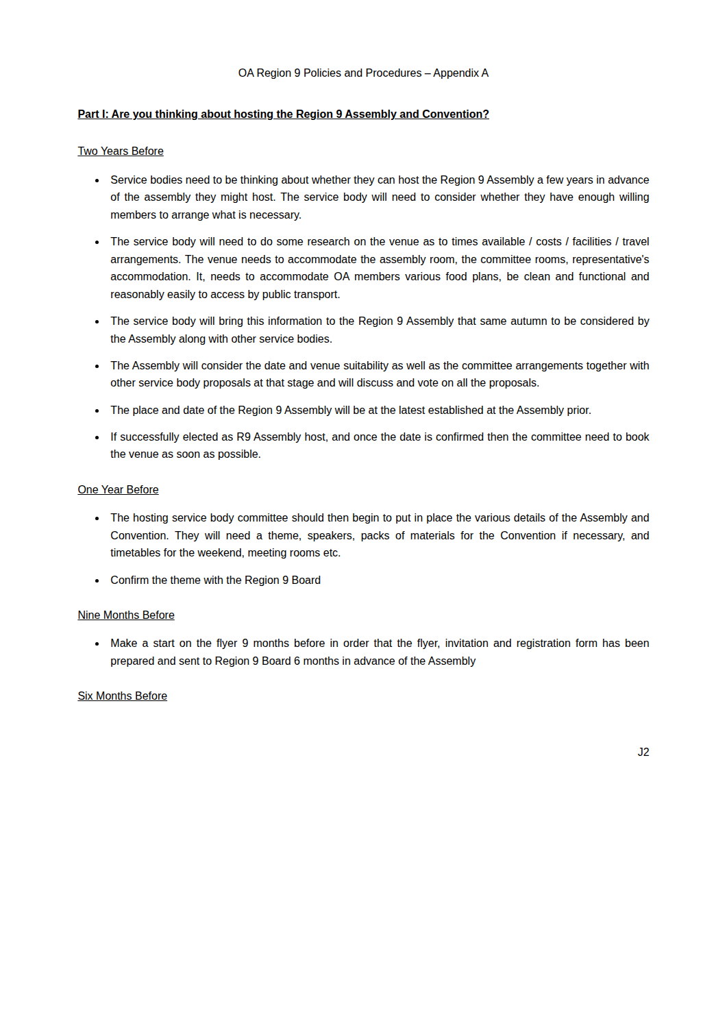OA Region 9 Policies and Procedures – Appendix A
Part I: Are you thinking about hosting the Region 9 Assembly and Convention?
Two Years Before
Service bodies need to be thinking about whether they can host the Region 9 Assembly a few years in advance of the assembly they might host. The service body will need to consider whether they have enough willing members to arrange what is necessary.
The service body will need to do some research on the venue as to times available / costs / facilities / travel arrangements. The venue needs to accommodate the assembly room, the committee rooms, representative's accommodation. It, needs to accommodate OA members various food plans, be clean and functional and reasonably easily to access by public transport.
The service body will bring this information to the Region 9 Assembly that same autumn to be considered by the Assembly along with other service bodies.
The Assembly will consider the date and venue suitability as well as the committee arrangements together with other service body proposals at that stage and will discuss and vote on all the proposals.
The place and date of the Region 9 Assembly will be at the latest established at the Assembly prior.
If successfully elected as R9 Assembly host, and once the date is confirmed then the committee need to book the venue as soon as possible.
One Year Before
The hosting service body committee should then begin to put in place the various details of the Assembly and Convention. They will need a theme, speakers, packs of materials for the Convention if necessary, and timetables for the weekend, meeting rooms etc.
Confirm the theme with the Region 9 Board
Nine Months Before
Make a start on the flyer 9 months before in order that the flyer, invitation and registration form has been prepared and sent to Region 9 Board 6 months in advance of the Assembly
Six Months Before
J2